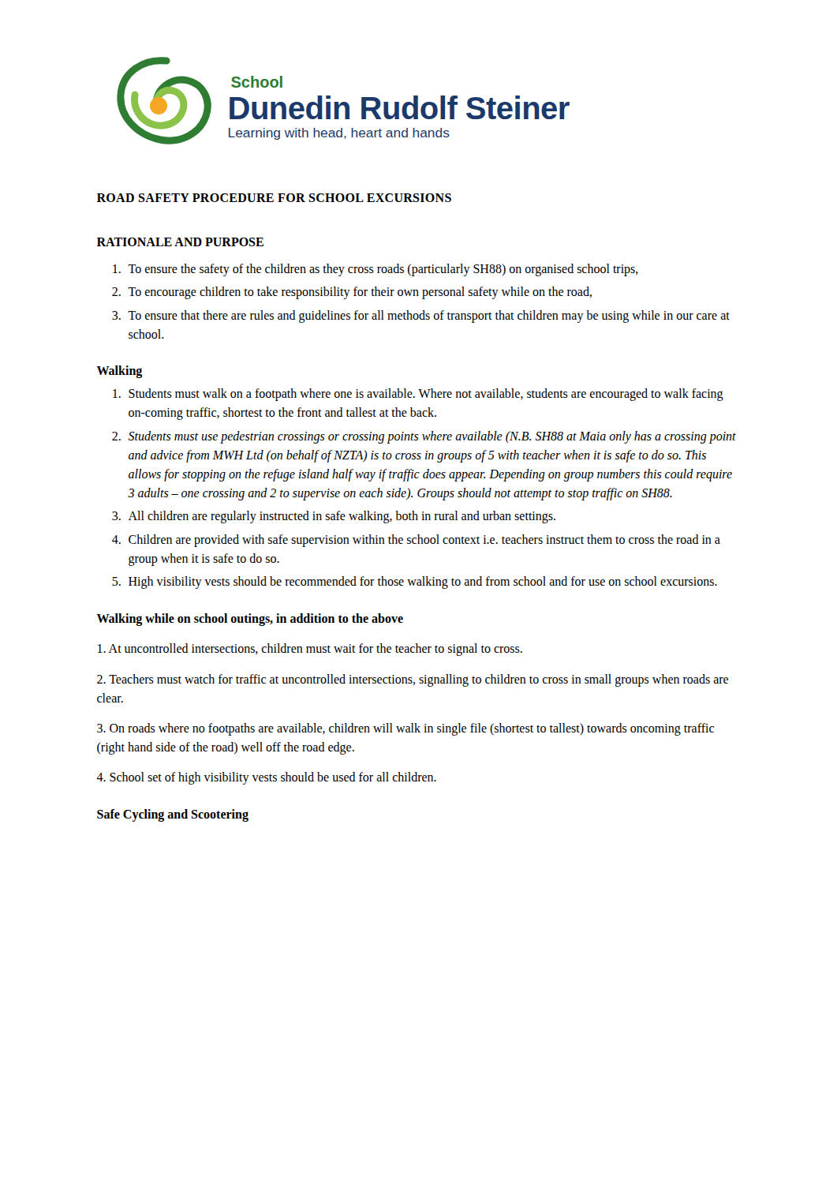School Dunedin Rudolf Steiner Learning with head, heart and hands
Road Safety Procedure for School Excursions
Rationale and Purpose
To ensure the safety of the children as they cross roads (particularly SH88) on organised school trips,
To encourage children to take responsibility for their own personal safety while on the road,
To ensure that there are rules and guidelines for all methods of transport that children may be using while in our care at school.
Walking
Students must walk on a footpath where one is available. Where not available, students are encouraged to walk facing on-coming traffic, shortest to the front and tallest at the back.
Students must use pedestrian crossings or crossing points where available (N.B. SH88 at Maia only has a crossing point and advice from MWH Ltd (on behalf of NZTA) is to cross in groups of 5 with teacher when it is safe to do so. This allows for stopping on the refuge island half way if traffic does appear. Depending on group numbers this could require 3 adults – one crossing and 2 to supervise on each side). Groups should not attempt to stop traffic on SH88.
All children are regularly instructed in safe walking, both in rural and urban settings.
Children are provided with safe supervision within the school context i.e. teachers instruct them to cross the road in a group when it is safe to do so.
High visibility vests should be recommended for those walking to and from school and for use on school excursions.
Walking while on school outings, in addition to the above
1. At uncontrolled intersections, children must wait for the teacher to signal to cross.
2. Teachers must watch for traffic at uncontrolled intersections, signalling to children to cross in small groups when roads are clear.
3. On roads where no footpaths are available, children will walk in single file (shortest to tallest) towards oncoming traffic (right hand side of the road) well off the road edge.
4. School set of high visibility vests should be used for all children.
Safe Cycling and Scootering